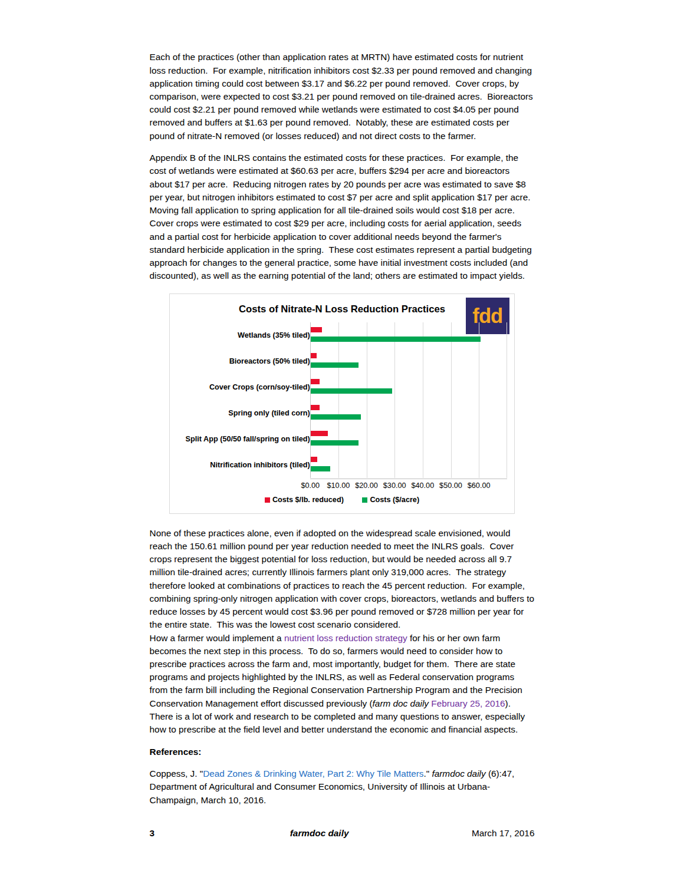Each of the practices (other than application rates at MRTN) have estimated costs for nutrient loss reduction. For example, nitrification inhibitors cost $2.33 per pound removed and changing application timing could cost between $3.17 and $6.22 per pound removed. Cover crops, by comparison, were expected to cost $3.21 per pound removed on tile-drained acres. Bioreactors could cost $2.21 per pound removed while wetlands were estimated to cost $4.05 per pound removed and buffers at $1.63 per pound removed. Notably, these are estimated costs per pound of nitrate-N removed (or losses reduced) and not direct costs to the farmer.
Appendix B of the INLRS contains the estimated costs for these practices. For example, the cost of wetlands were estimated at $60.63 per acre, buffers $294 per acre and bioreactors about $17 per acre. Reducing nitrogen rates by 20 pounds per acre was estimated to save $8 per year, but nitrogen inhibitors estimated to cost $7 per acre and split application $17 per acre. Moving fall application to spring application for all tile-drained soils would cost $18 per acre. Cover crops were estimated to cost $29 per acre, including costs for aerial application, seeds and a partial cost for herbicide application to cover additional needs beyond the farmer's standard herbicide application in the spring. These cost estimates represent a partial budgeting approach for changes to the general practice, some have initial investment costs included (and discounted), as well as the earning potential of the land; others are estimated to impact yields.
fdd
Costs of Nitrate-N Loss Reduction Practices
| Wetlands (35% tiled) | |
| Bioreactors (50% tiled) | |
| Cover Crops (corn/soy-tiled) | |
| Spring only (tiled corn) | |
| Split App (50/50 fall/spring on tiled) | |
| Nitrification inhibitors (tiled) | |
| | $0.00 $10.00 $20.00 $30.00 $40.00 $50.00 $60.00 |
Costs $/lb. reduced) Costs ($/acre)
None of these practices alone, even if adopted on the widespread scale envisioned, would reach the 150.61 million pound per year reduction needed to meet the INLRS goals. Cover crops represent the biggest potential for loss reduction, but would be needed across all 9.7 million tile-drained acres; currently Illinois farmers plant only 319,000 acres. The strategy therefore looked at combinations of practices to reach the 45 percent reduction. For example, combining spring-only nitrogen application with cover crops, bioreactors, wetlands and buffers to reduce losses by 45 percent would cost $3.96 per pound removed or $728 million per year for the entire state. This was the lowest cost scenario considered.
How a farmer would implement a nutrient loss reduction strategy for his or her own farm becomes the next step in this process. To do so, farmers would need to consider how to prescribe practices across the farm and, most importantly, budget for them. There are state programs and projects highlighted by the INLRS, as well as Federal conservation programs from the farm bill including the Regional Conservation Partnership Program and the Precision Conservation Management effort discussed previously (farm doc daily February 25, 2016). There is a lot of work and research to be completed and many questions to answer, especially how to prescribe at the field level and better understand the economic and financial aspects.
References:
Coppess, J. "Dead Zones & Drinking Water, Part 2: Why Tile Matters." farmdoc daily (6):47, Department of Agricultural and Consumer Economics, University of Illinois at Urbana-Champaign, March 10, 2016.
3
farmdoc daily
March 17, 2016